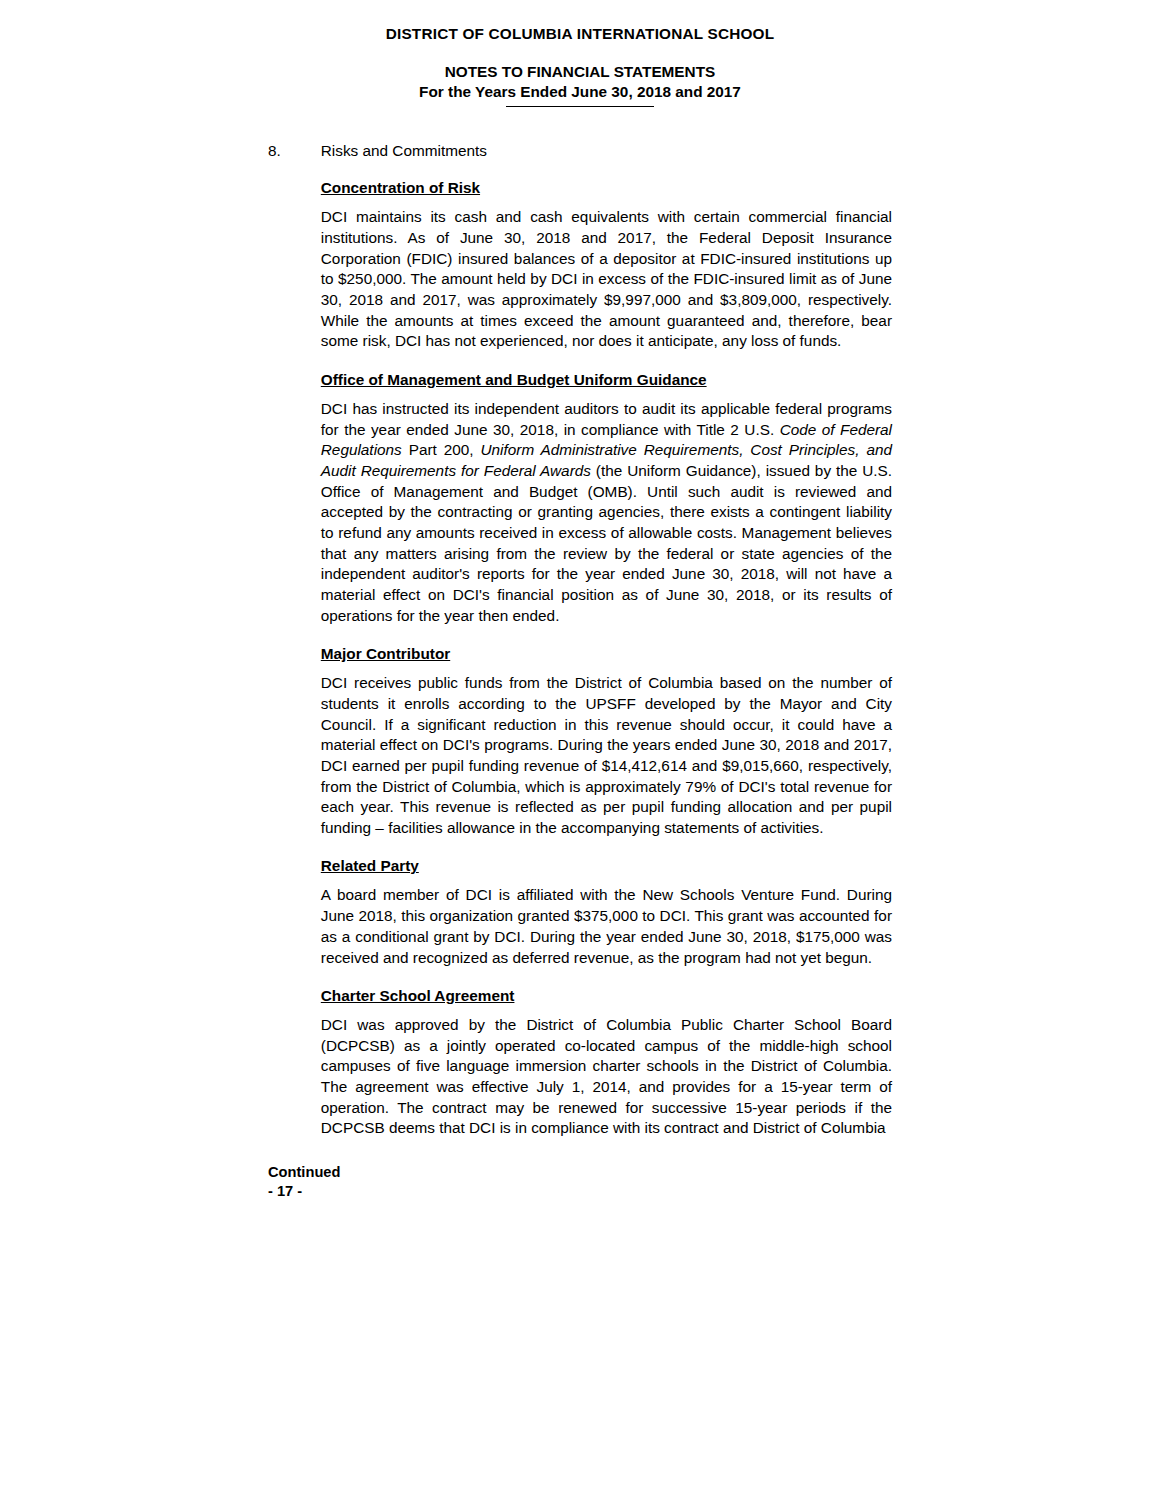DISTRICT OF COLUMBIA INTERNATIONAL SCHOOL
NOTES TO FINANCIAL STATEMENTS
For the Years Ended June 30, 2018 and 2017
8.
Risks and Commitments
Concentration of Risk
DCI maintains its cash and cash equivalents with certain commercial financial institutions. As of June 30, 2018 and 2017, the Federal Deposit Insurance Corporation (FDIC) insured balances of a depositor at FDIC-insured institutions up to $250,000. The amount held by DCI in excess of the FDIC-insured limit as of June 30, 2018 and 2017, was approximately $9,997,000 and $3,809,000, respectively. While the amounts at times exceed the amount guaranteed and, therefore, bear some risk, DCI has not experienced, nor does it anticipate, any loss of funds.
Office of Management and Budget Uniform Guidance
DCI has instructed its independent auditors to audit its applicable federal programs for the year ended June 30, 2018, in compliance with Title 2 U.S. Code of Federal Regulations Part 200, Uniform Administrative Requirements, Cost Principles, and Audit Requirements for Federal Awards (the Uniform Guidance), issued by the U.S. Office of Management and Budget (OMB). Until such audit is reviewed and accepted by the contracting or granting agencies, there exists a contingent liability to refund any amounts received in excess of allowable costs. Management believes that any matters arising from the review by the federal or state agencies of the independent auditor's reports for the year ended June 30, 2018, will not have a material effect on DCI's financial position as of June 30, 2018, or its results of operations for the year then ended.
Major Contributor
DCI receives public funds from the District of Columbia based on the number of students it enrolls according to the UPSFF developed by the Mayor and City Council. If a significant reduction in this revenue should occur, it could have a material effect on DCI's programs. During the years ended June 30, 2018 and 2017, DCI earned per pupil funding revenue of $14,412,614 and $9,015,660, respectively, from the District of Columbia, which is approximately 79% of DCI's total revenue for each year. This revenue is reflected as per pupil funding allocation and per pupil funding – facilities allowance in the accompanying statements of activities.
Related Party
A board member of DCI is affiliated with the New Schools Venture Fund. During June 2018, this organization granted $375,000 to DCI. This grant was accounted for as a conditional grant by DCI. During the year ended June 30, 2018, $175,000 was received and recognized as deferred revenue, as the program had not yet begun.
Charter School Agreement
DCI was approved by the District of Columbia Public Charter School Board (DCPCSB) as a jointly operated co-located campus of the middle-high school campuses of five language immersion charter schools in the District of Columbia. The agreement was effective July 1, 2014, and provides for a 15-year term of operation. The contract may be renewed for successive 15-year periods if the DCPCSB deems that DCI is in compliance with its contract and District of Columbia
Continued
- 17 -